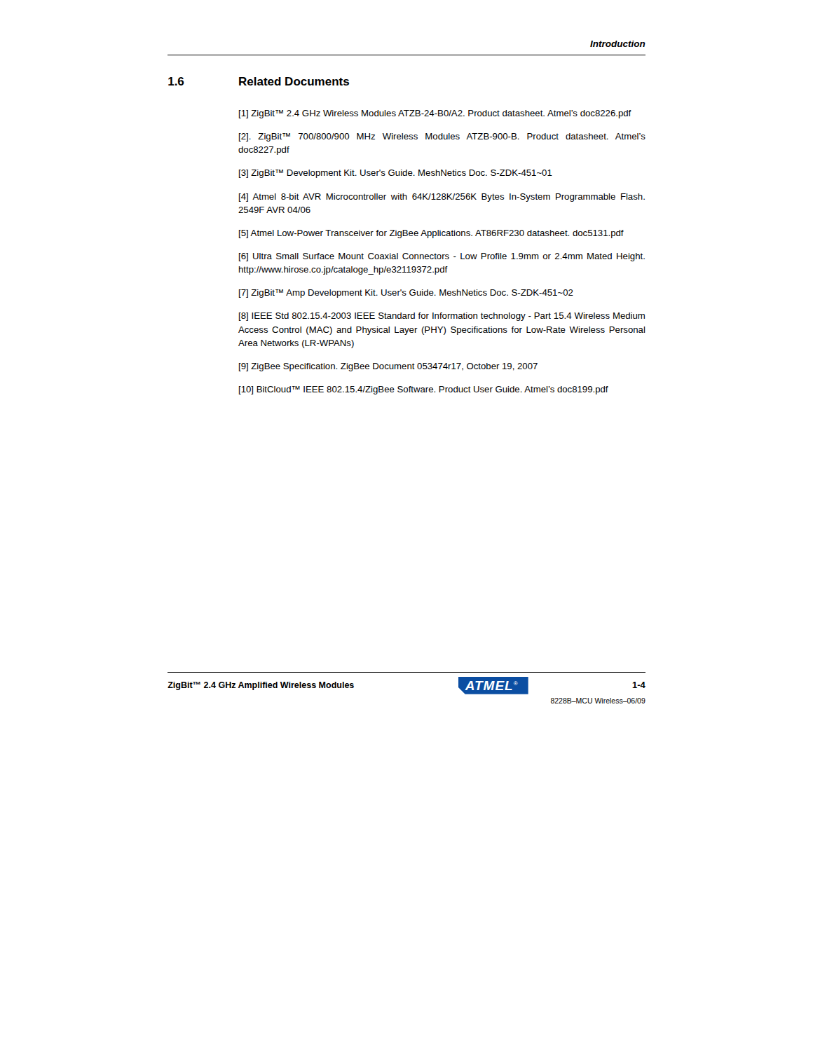Introduction
1.6
Related Documents
[1] ZigBit™ 2.4 GHz Wireless Modules ATZB-24-B0/A2. Product datasheet. Atmel’s doc8226.pdf
[2]. ZigBit™ 700/800/900 MHz Wireless Modules ATZB-900-B. Product datasheet. Atmel’s doc8227.pdf
[3] ZigBit™ Development Kit. User's Guide. MeshNetics Doc. S-ZDK-451~01
[4] Atmel 8-bit AVR Microcontroller with 64K/128K/256K Bytes In-System Programmable Flash. 2549F AVR 04/06
[5] Atmel Low-Power Transceiver for ZigBee Applications. AT86RF230 datasheet. doc5131.pdf
[6] Ultra Small Surface Mount Coaxial Connectors - Low Profile 1.9mm or 2.4mm Mated Height. http://www.hirose.co.jp/cataloge_hp/e32119372.pdf
[7] ZigBit™ Amp Development Kit. User's Guide. MeshNetics Doc. S-ZDK-451~02
[8] IEEE Std 802.15.4-2003 IEEE Standard for Information technology - Part 15.4 Wireless Medium Access Control (MAC) and Physical Layer (PHY) Specifications for Low-Rate Wireless Personal Area Networks (LR-WPANs)
[9] ZigBee Specification. ZigBee Document 053474r17, October 19, 2007
[10] BitCloud™ IEEE 802.15.4/ZigBee Software. Product User Guide. Atmel’s doc8199.pdf
ZigBit™ 2.4 GHz Amplified Wireless Modules
ATMEL®
1-4
8228B–MCU Wireless–06/09